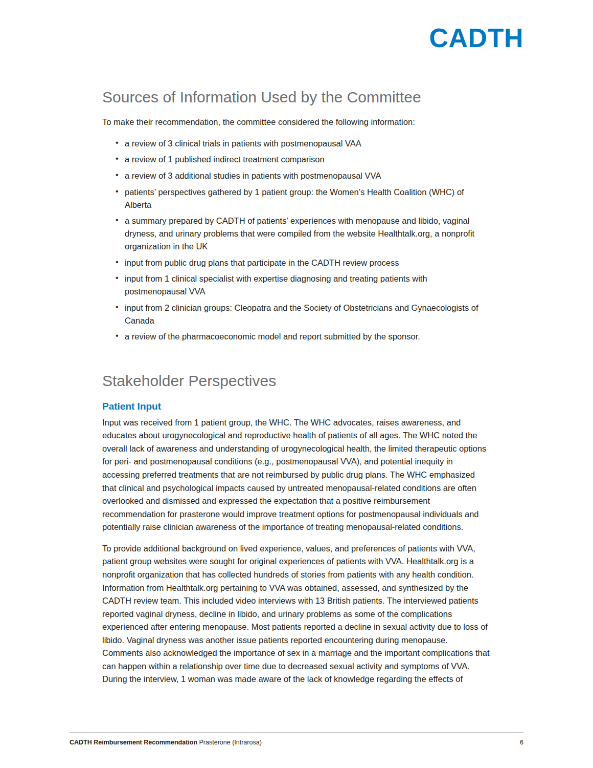CADTH
Sources of Information Used by the Committee
To make their recommendation, the committee considered the following information:
a review of 3 clinical trials in patients with postmenopausal VAA
a review of 1 published indirect treatment comparison
a review of 3 additional studies in patients with postmenopausal VVA
patients’ perspectives gathered by 1 patient group: the Women’s Health Coalition (WHC) of Alberta
a summary prepared by CADTH of patients’ experiences with menopause and libido, vaginal dryness, and urinary problems that were compiled from the website Healthtalk.org, a nonprofit organization in the UK
input from public drug plans that participate in the CADTH review process
input from 1 clinical specialist with expertise diagnosing and treating patients with postmenopausal VVA
input from 2 clinician groups: Cleopatra and the Society of Obstetricians and Gynaecologists of Canada
a review of the pharmacoeconomic model and report submitted by the sponsor.
Stakeholder Perspectives
Patient Input
Input was received from 1 patient group, the WHC. The WHC advocates, raises awareness, and educates about urogynecological and reproductive health of patients of all ages. The WHC noted the overall lack of awareness and understanding of urogynecological health, the limited therapeutic options for peri- and postmenopausal conditions (e.g., postmenopausal VVA), and potential inequity in accessing preferred treatments that are not reimbursed by public drug plans. The WHC emphasized that clinical and psychological impacts caused by untreated menopausal-related conditions are often overlooked and dismissed and expressed the expectation that a positive reimbursement recommendation for prasterone would improve treatment options for postmenopausal individuals and potentially raise clinician awareness of the importance of treating menopausal-related conditions.
To provide additional background on lived experience, values, and preferences of patients with VVA, patient group websites were sought for original experiences of patients with VVA. Healthtalk.org is a nonprofit organization that has collected hundreds of stories from patients with any health condition. Information from Healthtalk.org pertaining to VVA was obtained, assessed, and synthesized by the CADTH review team. This included video interviews with 13 British patients. The interviewed patients reported vaginal dryness, decline in libido, and urinary problems as some of the complications experienced after entering menopause. Most patients reported a decline in sexual activity due to loss of libido. Vaginal dryness was another issue patients reported encountering during menopause. Comments also acknowledged the importance of sex in a marriage and the important complications that can happen within a relationship over time due to decreased sexual activity and symptoms of VVA. During the interview, 1 woman was made aware of the lack of knowledge regarding the effects of
CADTH Reimbursement Recommendation Prasterone (Intrarosa)
6